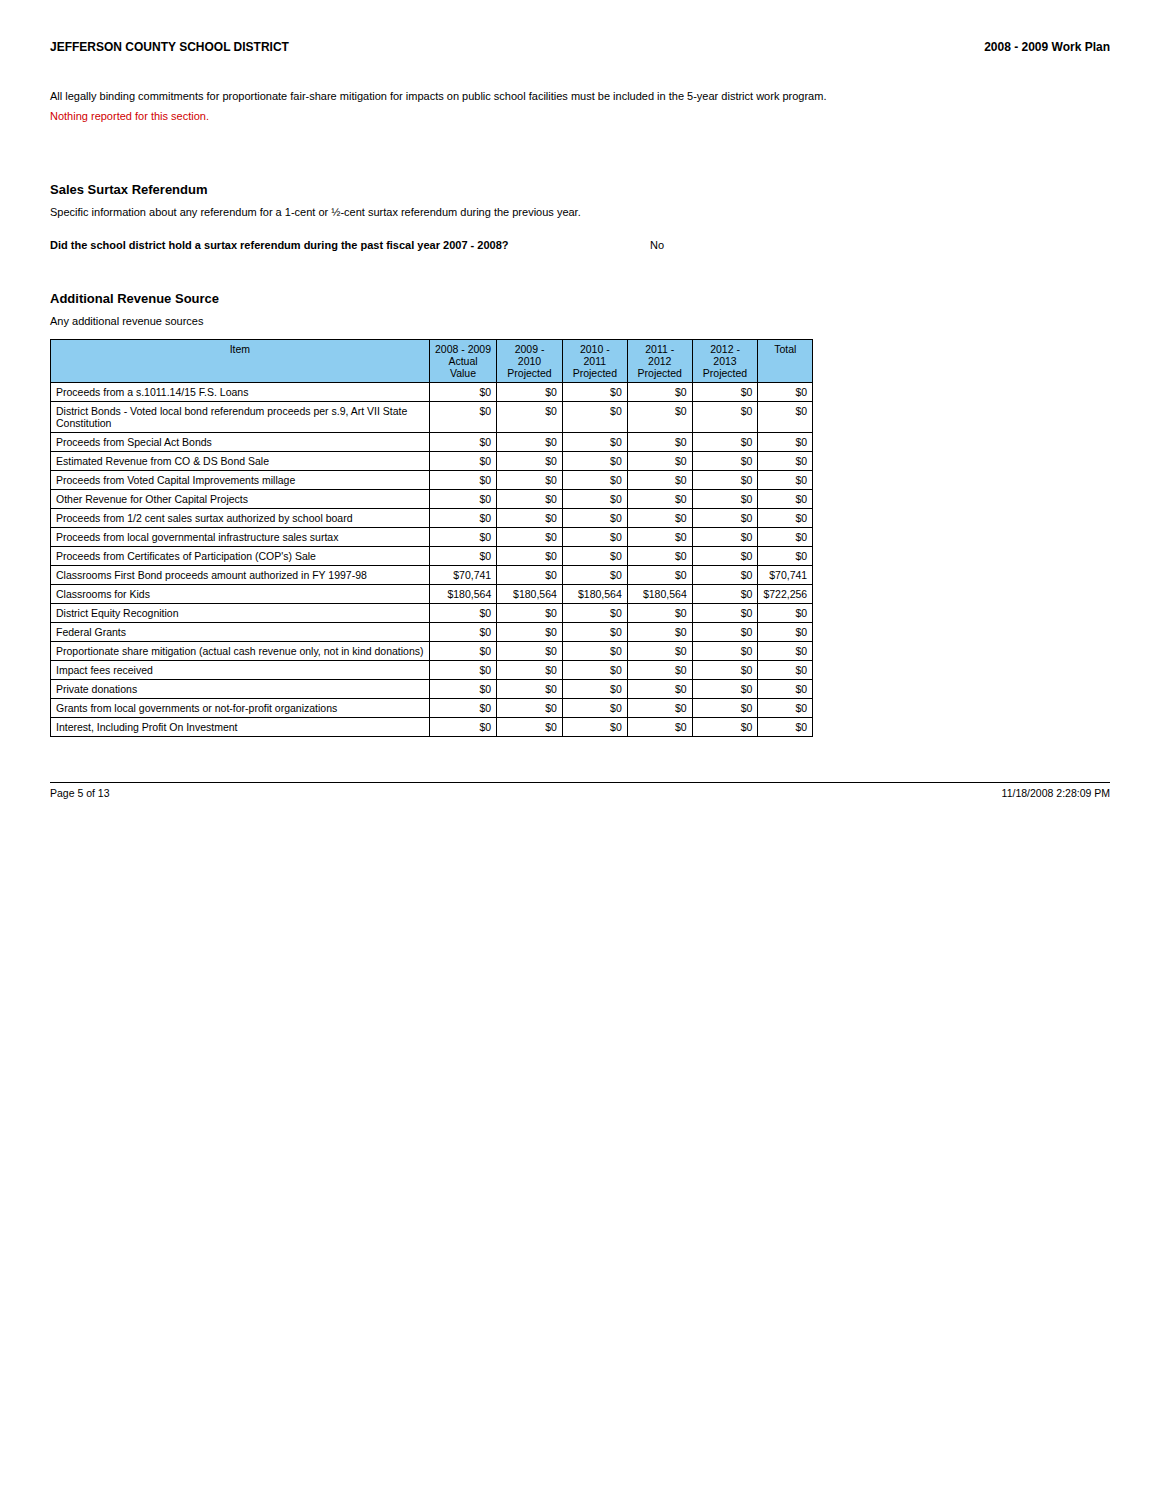JEFFERSON COUNTY SCHOOL DISTRICT
2008 - 2009 Work Plan
All legally binding commitments for proportionate fair-share mitigation for impacts on public school facilities must be included in the 5-year district work program.
Nothing reported for this section.
Sales Surtax Referendum
Specific information about any referendum for a 1-cent or ½-cent surtax referendum during the previous year.
Did the school district hold a surtax referendum during the past fiscal year 2007 - 2008?
No
Additional Revenue Source
Any additional revenue sources
| Item | 2008 - 2009 Actual Value | 2009 - 2010 Projected | 2010 - 2011 Projected | 2011 - 2012 Projected | 2012 - 2013 Projected | Total |
| --- | --- | --- | --- | --- | --- | --- |
| Proceeds from a s.1011.14/15 F.S. Loans | $0 | $0 | $0 | $0 | $0 | $0 |
| District Bonds - Voted local bond referendum proceeds per s.9, Art VII State Constitution | $0 | $0 | $0 | $0 | $0 | $0 |
| Proceeds from Special Act Bonds | $0 | $0 | $0 | $0 | $0 | $0 |
| Estimated Revenue from CO & DS Bond Sale | $0 | $0 | $0 | $0 | $0 | $0 |
| Proceeds from Voted Capital Improvements millage | $0 | $0 | $0 | $0 | $0 | $0 |
| Other Revenue for Other Capital Projects | $0 | $0 | $0 | $0 | $0 | $0 |
| Proceeds from 1/2 cent sales surtax authorized by school board | $0 | $0 | $0 | $0 | $0 | $0 |
| Proceeds from local governmental infrastructure sales surtax | $0 | $0 | $0 | $0 | $0 | $0 |
| Proceeds from Certificates of Participation (COP's) Sale | $0 | $0 | $0 | $0 | $0 | $0 |
| Classrooms First Bond proceeds amount authorized in FY 1997-98 | $70,741 | $0 | $0 | $0 | $0 | $70,741 |
| Classrooms for Kids | $180,564 | $180,564 | $180,564 | $180,564 | $0 | $722,256 |
| District Equity Recognition | $0 | $0 | $0 | $0 | $0 | $0 |
| Federal Grants | $0 | $0 | $0 | $0 | $0 | $0 |
| Proportionate share mitigation (actual cash revenue only, not in kind donations) | $0 | $0 | $0 | $0 | $0 | $0 |
| Impact fees received | $0 | $0 | $0 | $0 | $0 | $0 |
| Private donations | $0 | $0 | $0 | $0 | $0 | $0 |
| Grants from local governments or not-for-profit organizations | $0 | $0 | $0 | $0 | $0 | $0 |
| Interest, Including Profit On Investment | $0 | $0 | $0 | $0 | $0 | $0 |
Page 5 of 13
11/18/2008 2:28:09 PM